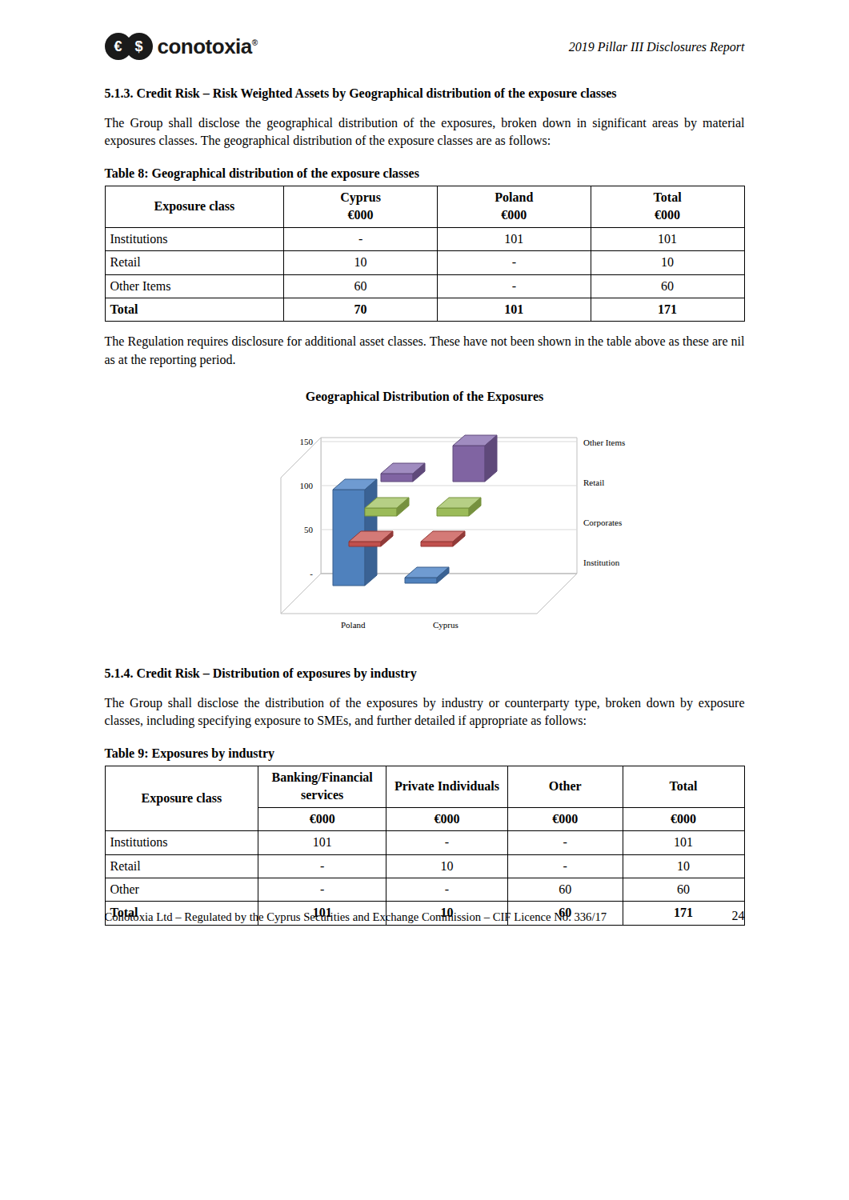€
$
conotoxia®
2019 Pillar III Disclosures Report
5.1.3. Credit Risk – Risk Weighted Assets by Geographical distribution of the exposure classes
The Group shall disclose the geographical distribution of the exposures, broken down in significant areas by material exposures classes. The geographical distribution of the exposure classes are as follows:
Table 8: Geographical distribution of the exposure classes
| Exposure class | Cyprus €000 | Poland €000 | Total €000 |
| --- | --- | --- | --- |
| Institutions | - | 101 | 101 |
| Retail | 10 | - | 10 |
| Other Items | 60 | - | 60 |
| Total | 70 | 101 | 171 |
The Regulation requires disclosure for additional asset classes. These have not been shown in the table above as these are nil as at the reporting period.
Geographical Distribution of the Exposures
- 50 100 150 Other Items Retail Corporates Institution Poland Cyprus
5.1.4. Credit Risk – Distribution of exposures by industry
The Group shall disclose the distribution of the exposures by industry or counterparty type, broken down by exposure classes, including specifying exposure to SMEs, and further detailed if appropriate as follows:
Table 9: Exposures by industry
| Exposure class | Banking/Financial services | Private Individuals | Other | Total |
| --- | --- | --- | --- | --- |
| €000 | €000 | €000 | €000 |
| Institutions | 101 | - | - | 101 |
| Retail | - | 10 | - | 10 |
| Other | - | - | 60 | 60 |
| Total | 101 | 10 | 60 | 171 |
Conotoxia Ltd – Regulated by the Cyprus Securities and Exchange Commission – CIF Licence No. 336/17
24